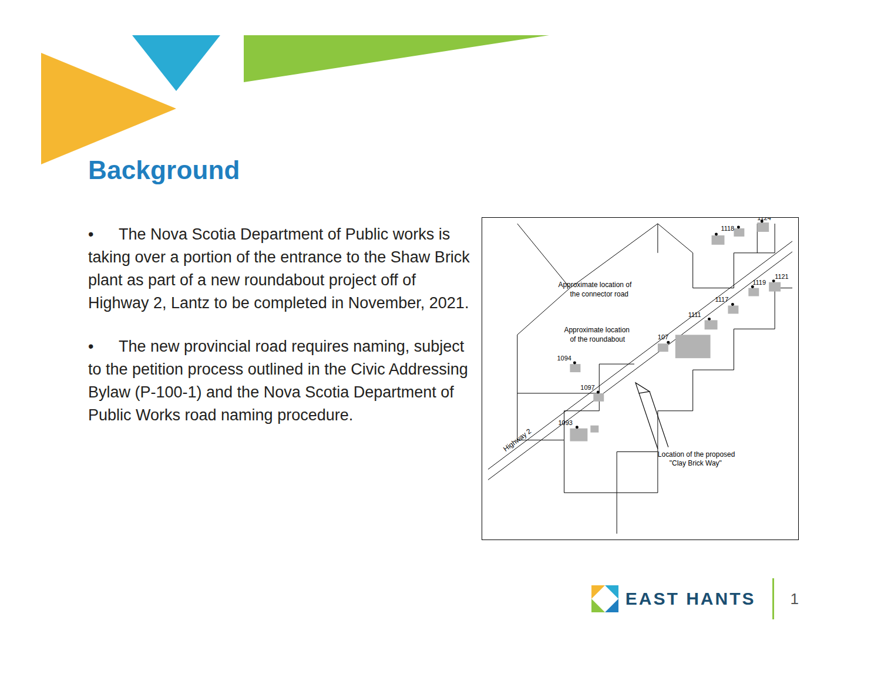Background
•The Nova Scotia Department of Public works is taking over a portion of the entrance to the Shaw Brick plant as part of a new roundabout project off of Highway 2, Lantz to be completed in November, 2021.
•The new provincial road requires naming, subject to the petition process outlined in the Civic Addressing Bylaw (P-100-1) and the Nova Scotia Department of Public Works road naming procedure.
1124 1118 1121 1119 1117 1111 107 1094 1097 1093 Approximate location of the connector road Approximate location of the roundabout Location of the proposed "Clay Brick Way" Highway 2
EAST HANTS
1